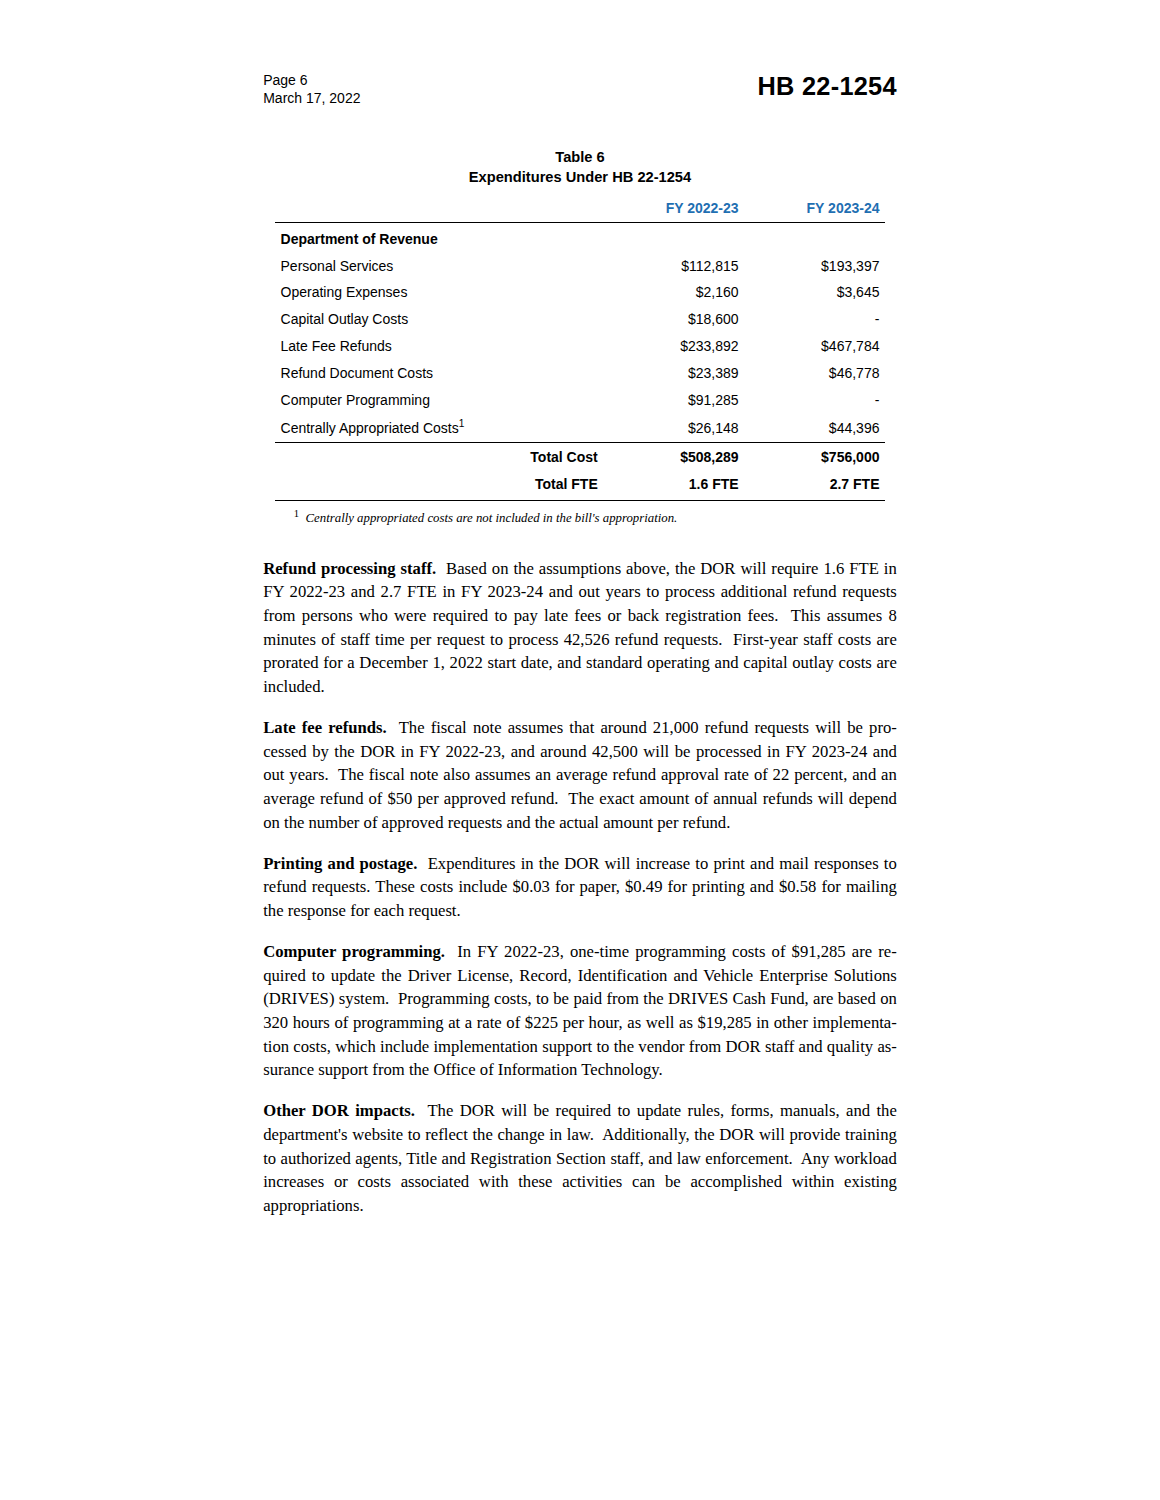Page 6
March 17, 2022
HB 22-1254
Table 6
Expenditures Under HB 22-1254
| | | FY 2022-23 | FY 2023-24 |
| --- | --- | --- | --- |
| Department of Revenue | | |
| Personal Services | $112,815 | $193,397 |
| Operating Expenses | $2,160 | $3,645 |
| Capital Outlay Costs | $18,600 | - |
| Late Fee Refunds | $233,892 | $467,784 |
| Refund Document Costs | $23,389 | $46,778 |
| Computer Programming | $91,285 | - |
| Centrally Appropriated Costs 1 | $26,148 | $44,396 |
| | Total Cost | $508,289 | $756,000 |
| | Total FTE | 1.6 FTE | 2.7 FTE |
1 Centrally appropriated costs are not included in the bill's appropriation.
Refund processing staff. Based on the assumptions above, the DOR will require 1.6 FTE in FY 2022-23 and 2.7 FTE in FY 2023-24 and out years to process additional refund requests from persons who were required to pay late fees or back registration fees. This assumes 8 minutes of staff time per request to process 42,526 refund requests. First-year staff costs are prorated for a December 1, 2022 start date, and standard operating and capital outlay costs are included.
Late fee refunds. The fiscal note assumes that around 21,000 refund requests will be processed by the DOR in FY 2022-23, and around 42,500 will be processed in FY 2023-24 and out years. The fiscal note also assumes an average refund approval rate of 22 percent, and an average refund of $50 per approved refund. The exact amount of annual refunds will depend on the number of approved requests and the actual amount per refund.
Printing and postage. Expenditures in the DOR will increase to print and mail responses to refund requests. These costs include $0.03 for paper, $0.49 for printing and $0.58 for mailing the response for each request.
Computer programming. In FY 2022-23, one-time programming costs of $91,285 are required to update the Driver License, Record, Identification and Vehicle Enterprise Solutions (DRIVES) system. Programming costs, to be paid from the DRIVES Cash Fund, are based on 320 hours of programming at a rate of $225 per hour, as well as $19,285 in other implementation costs, which include implementation support to the vendor from DOR staff and quality assurance support from the Office of Information Technology.
Other DOR impacts. The DOR will be required to update rules, forms, manuals, and the department's website to reflect the change in law. Additionally, the DOR will provide training to authorized agents, Title and Registration Section staff, and law enforcement. Any workload increases or costs associated with these activities can be accomplished within existing appropriations.